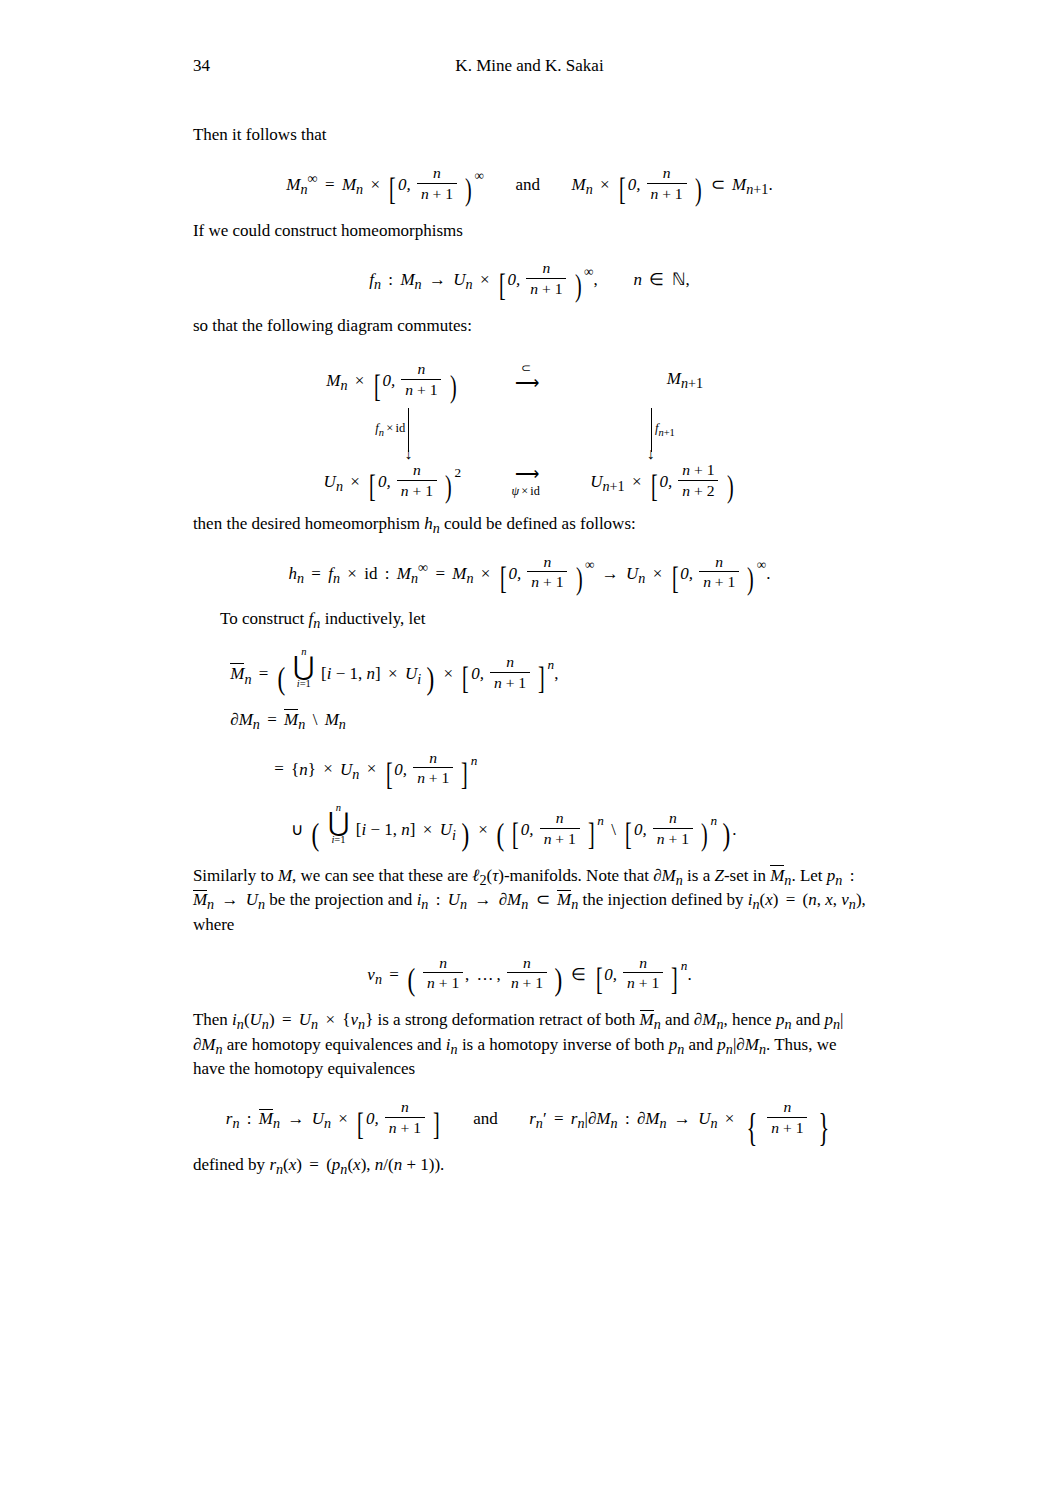34
K. Mine and K. Sakai
Then it follows that
Mn∞ = Mn × [0, nn + 1 )∞ and Mn × [0, nn + 1 ) ⊂ Mn+1.
If we could construct homeomorphisms
fn : Mn → Un × [0, nn + 1 )∞, n ∈ ℕ,
so that the following diagram commutes:
| M n × [ 0, n n + 1 ) | ⊂ ⟶ | M n +1 |
| f n × id ↓ | | ↓ f n +1 |
| U n × [ 0, n n + 1 ) 2 | ⟶ ψ × id | U n +1 × [ 0, n + 1 n + 2 ) |
then the desired homeomorphism hn could be defined as follows:
hn = fn × id : Mn∞ = Mn × [0, nn + 1 )∞ → Un × [0, nn + 1 )∞.
To construct fn inductively, let
Mn = ( n⋃i=1 [i − 1, n] × Ui ) × [0, nn + 1 ] n,
∂Mn = Mn \ Mn
= {n} × Un × [0, nn + 1 ] n
∪ ( n⋃i=1 [i − 1, n] × Ui ) × ( [0, nn + 1 ] n \ [0, nn + 1 ) n ).
Similarly to M, we can see that these are ℓ2(τ)-manifolds. Note that ∂Mn is a Z-set in Mn. Let pn : Mn → Un be the projection and in : Un → ∂Mn ⊂ Mn the injection defined by in(x) = (n, x, vn), where
vn = ( nn + 1, …, nn + 1 ) ∈ [0, nn + 1 ] n.
Then in(Un) = Un × {vn} is a strong deformation retract of both Mn and ∂Mn, hence pn and pn|∂Mn are homotopy equivalences and in is a homotopy inverse of both pn and pn|∂Mn. Thus, we have the homotopy equivalences
rn : Mn → Un × [0, nn + 1 ] and rn′ = rn|∂Mn : ∂Mn → Un × { nn + 1 }
defined by rn(x) = (pn(x), n/(n + 1)).